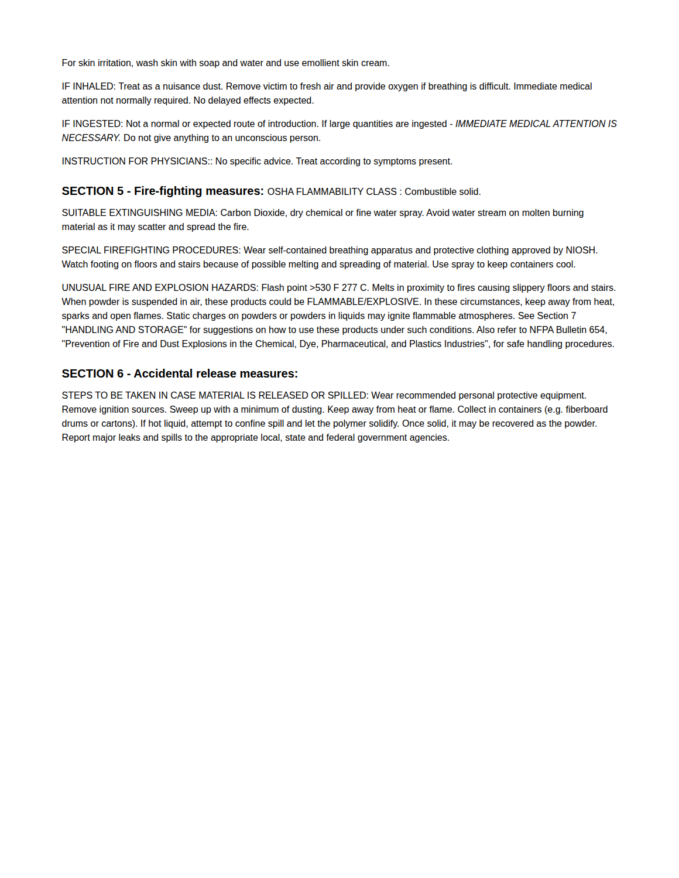For skin irritation, wash skin with soap and water and use emollient skin cream.
IF INHALED: Treat as a nuisance dust. Remove victim to fresh air and provide oxygen if breathing is difficult. Immediate medical attention not normally required. No delayed effects expected.
IF INGESTED: Not a normal or expected route of introduction. If large quantities are ingested - IMMEDIATE MEDICAL ATTENTION IS NECESSARY. Do not give anything to an unconscious person.
INSTRUCTION FOR PHYSICIANS:: No specific advice. Treat according to symptoms present.
SECTION 5 - Fire-fighting measures: OSHA FLAMMABILITY CLASS : Combustible solid.
SUITABLE EXTINGUISHING MEDIA: Carbon Dioxide, dry chemical or fine water spray. Avoid water stream on molten burning material as it may scatter and spread the fire.
SPECIAL FIREFIGHTING PROCEDURES: Wear self-contained breathing apparatus and protective clothing approved by NIOSH. Watch footing on floors and stairs because of possible melting and spreading of material. Use spray to keep containers cool.
UNUSUAL FIRE AND EXPLOSION HAZARDS: Flash point >530 F 277 C. Melts in proximity to fires causing slippery floors and stairs. When powder is suspended in air, these products could be FLAMMABLE/EXPLOSIVE. In these circumstances, keep away from heat, sparks and open flames. Static charges on powders or powders in liquids may ignite flammable atmospheres. See Section 7 "HANDLING AND STORAGE" for suggestions on how to use these products under such conditions. Also refer to NFPA Bulletin 654, "Prevention of Fire and Dust Explosions in the Chemical, Dye, Pharmaceutical, and Plastics Industries", for safe handling procedures.
SECTION 6 - Accidental release measures:
STEPS TO BE TAKEN IN CASE MATERIAL IS RELEASED OR SPILLED: Wear recommended personal protective equipment. Remove ignition sources. Sweep up with a minimum of dusting. Keep away from heat or flame. Collect in containers (e.g. fiberboard drums or cartons). If hot liquid, attempt to confine spill and let the polymer solidify. Once solid, it may be recovered as the powder. Report major leaks and spills to the appropriate local, state and federal government agencies.